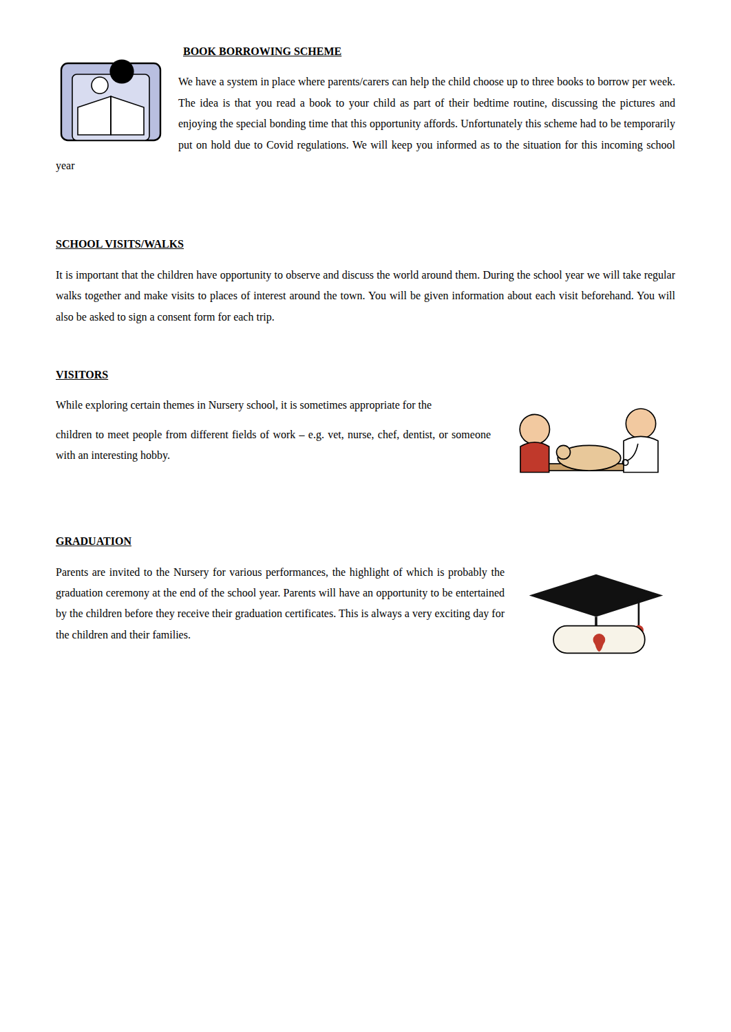BOOK BORROWING SCHEME
We have a system in place where parents/carers can help the child choose up to three books to borrow per week. The idea is that you read a book to your child as part of their bedtime routine, discussing the pictures and enjoying the special bonding time that this opportunity affords. Unfortunately this scheme had to be temporarily put on hold due to Covid regulations. We will keep you informed as to the situation for this incoming school year
SCHOOL VISITS/WALKS
It is important that the children have opportunity to observe and discuss the world around them. During the school year we will take regular walks together and make visits to places of interest around the town. You will be given information about each visit beforehand. You will also be asked to sign a consent form for each trip.
VISITORS
While exploring certain themes in Nursery school, it is sometimes appropriate for the
children to meet people from different fields of work – e.g. vet, nurse, chef, dentist, or someone with an interesting hobby.
GRADUATION
Parents are invited to the Nursery for various performances, the highlight of which is probably the graduation ceremony at the end of the school year. Parents will have an opportunity to be entertained by the children before they receive their graduation certificates. This is always a very exciting day for the children and their families.